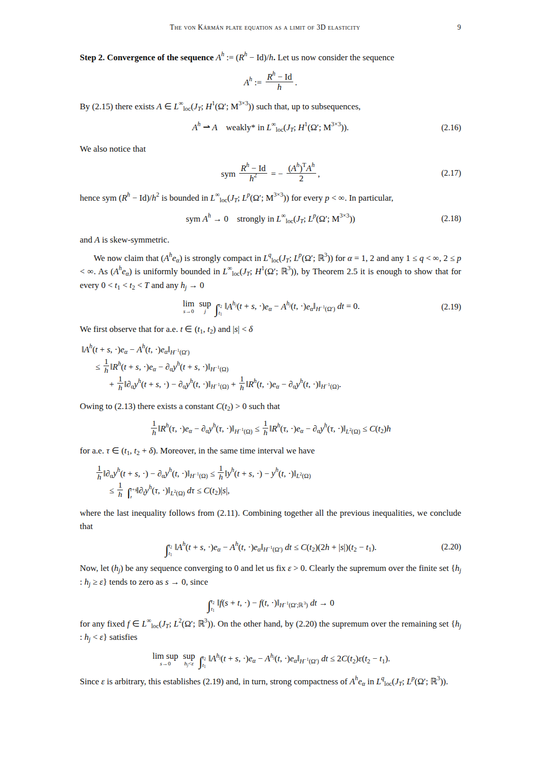The von Kármán plate equation as a limit of 3D elasticity 9
Step 2. Convergence of the sequence Ah := (Rh − Id)/h. Let us now consider the sequence
Ah := Rh − Id h.
By (2.15) there exists A ∈ L∞loc(JT; H1(Ω′; M3×3)) such that, up to subsequences,
Ah ⇀ A weakly* in L∞loc(JT; H1(Ω′; M3×3)). (2.16)
We also notice that
sym Rh − Id h2 = − (Ah)TAh 2, (2.17)
hence sym (Rh − Id)/h2 is bounded in L∞loc(JT; Lp(Ω′; M3×3)) for every p < ∞. In particular,
sym Ah → 0 strongly in L∞loc(JT; Lp(Ω′; M3×3)) (2.18)
and A is skew-symmetric.
We now claim that (Aheα) is strongly compact in Lqloc(JT; Lp(Ω′; ℝ3)) for α = 1, 2 and any 1 ≤ q < ∞, 2 ≤ p < ∞. As (Aheα) is uniformly bounded in L∞loc(JT; H1(Ω′; ℝ3)), by Theorem 2.5 it is enough to show that for every 0 < t1 < t2 < T and any hj → 0
lim s→0 sup j ∫t2 t1 ‖Ahj(t + s, ·)eα − Ahj(t, ·)eα‖H−1(Ω′) dt = 0. (2.19)
We first observe that for a.e. t ∈ (t1, t2) and |s| < δ
‖Ah(t + s, ·)eα − Ah(t, ·)eα‖H−1(Ω′) ≤ 1 h‖Rh(t + s, ·)eα − ∂αyh(t + s, ·)‖H−1(Ω) + 1 h‖∂αyh(t + s, ·) − ∂αyh(t, ·)‖H−1(Ω) + 1 h‖Rh(t, ·)eα − ∂αyh(t, ·)‖H−1(Ω).
Owing to (2.13) there exists a constant C(t2) > 0 such that
1 h‖Rh(τ, ·)eα − ∂αyh(τ, ·)‖H−1(Ω) ≤ 1 h‖Rh(τ, ·)eα − ∂αyh(τ, ·)‖L2(Ω) ≤ C(t2)h
for a.e. τ ∈ (t1, t2 + δ). Moreover, in the same time interval we have
1 h‖∂αyh(t + s, ·) − ∂αyh(t, ·)‖H−1(Ω) ≤ 1 h‖yh(t + s, ·) − yh(t, ·)‖L2(Ω) ≤ 1 h ∫t+s t ‖∂tyh(τ, ·)‖L2(Ω) dτ ≤ C(t2)|s|,
where the last inequality follows from (2.11). Combining together all the previous inequalities, we conclude that
∫t2 t1 ‖Ah(t + s, ·)eα − Ah(t, ·)eα‖H−1(Ω′) dt ≤ C(t2)(2h + |s|)(t2 − t1). (2.20)
Now, let (hj) be any sequence converging to 0 and let us fix ε > 0. Clearly the supremum over the finite set {hj : hj ≥ ε} tends to zero as s → 0, since
∫t2 t1 ‖f(s + t, ·) − f(t, ·)‖H−1(Ω′;ℝ3) dt → 0
for any fixed f ∈ L∞loc(JT; L2(Ω′; ℝ3)). On the other hand, by (2.20) the supremum over the remaining set {hj : hj < ε} satisfies
lim sup s→0 sup hj<ε ∫t2 t1 ‖Ahj(t + s, ·)eα − Ahj(t, ·)eα‖H−1(Ω′) dt ≤ 2C(t2)ε(t2 − t1).
Since ε is arbitrary, this establishes (2.19) and, in turn, strong compactness of Aheα in Lqloc(JT; Lp(Ω′; ℝ3)).